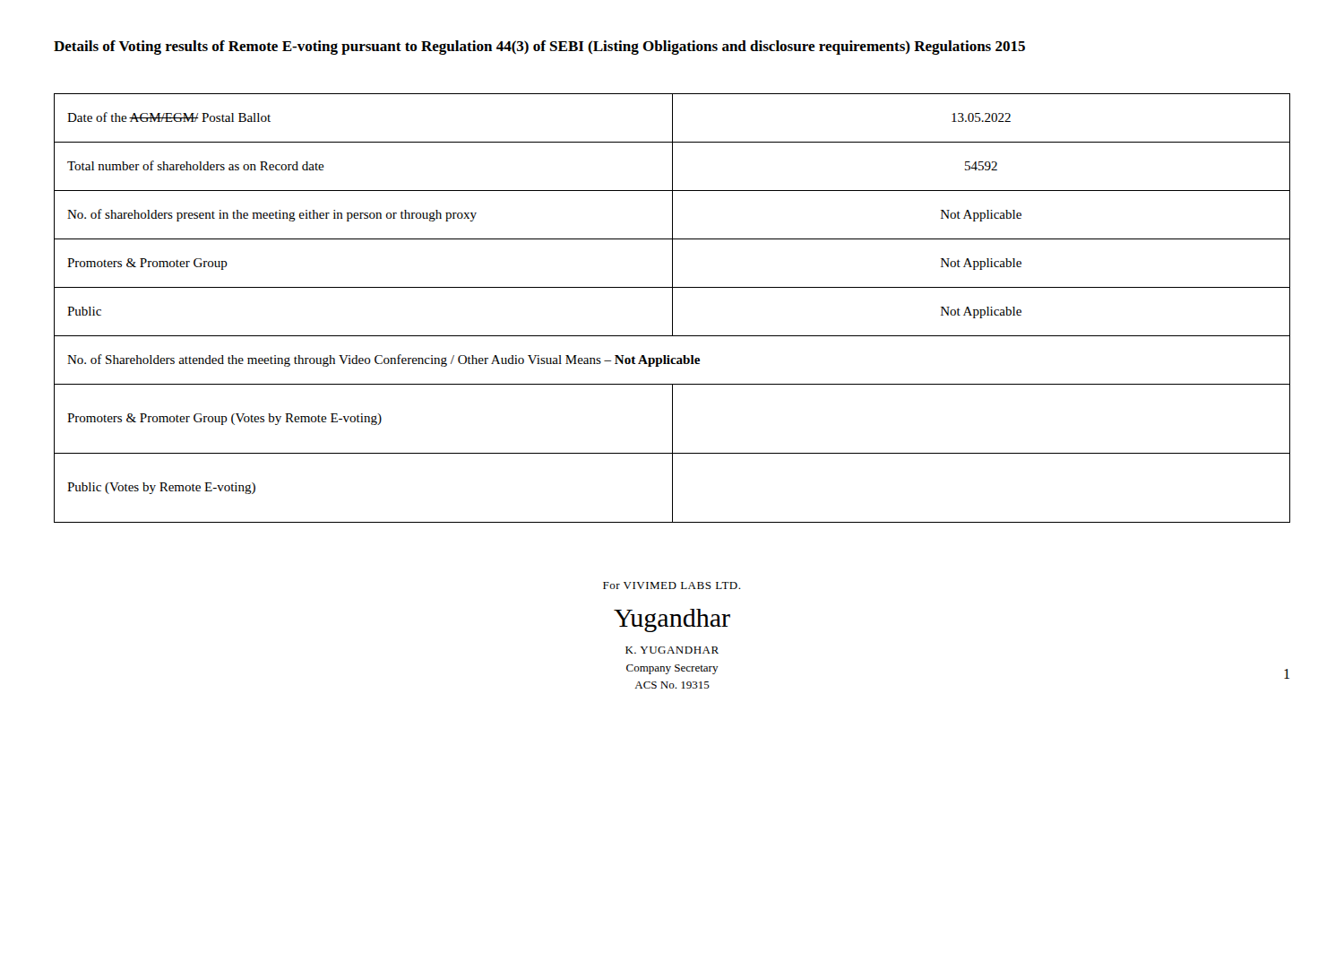Details of Voting results of Remote E-voting pursuant to Regulation 44(3) of SEBI (Listing Obligations and disclosure requirements) Regulations 2015
| Date of the AGM/EGM/ Postal Ballot | 13.05.2022 |
| Total number of shareholders as on Record date | 54592 |
| No. of shareholders present in the meeting either in person or through proxy | Not Applicable |
| Promoters & Promoter Group | Not Applicable |
| Public | Not Applicable |
| No. of Shareholders attended the meeting through Video Conferencing / Other Audio Visual Means – Not Applicable |
| Promoters & Promoter Group (Votes by Remote E-voting) | |
| Public (Votes by Remote E-voting) | |
For VIVIMED LABS LTD.
Yugandhar
K. YUGANDHAR
Company Secretary
ACS No. 19315
1